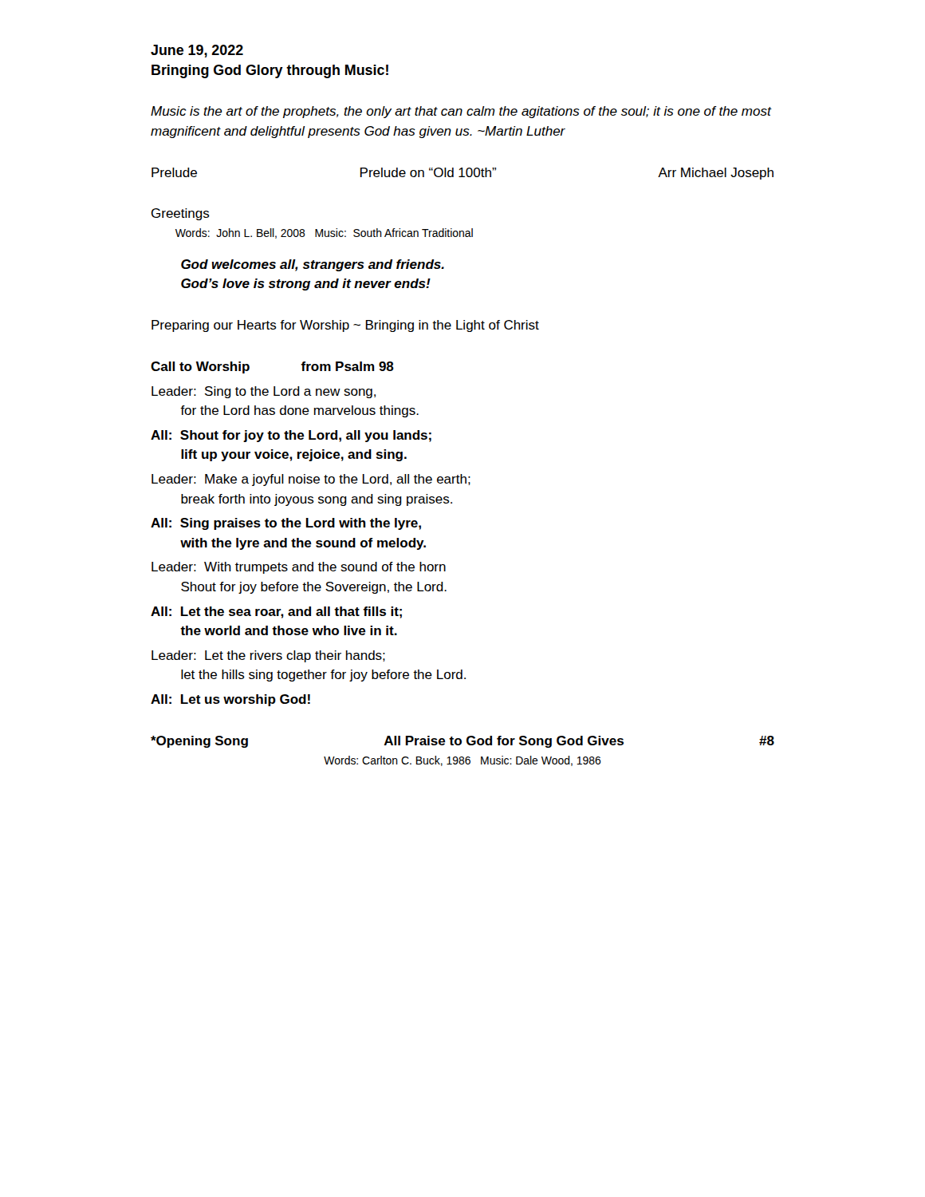June 19, 2022
Bringing God Glory through Music!
Music is the art of the prophets, the only art that can calm the agitations of the soul; it is one of the most magnificent and delightful presents God has given us. ~Martin Luther
Prelude Prelude on “Old 100th” Arr Michael Joseph
Greetings
Words: John L. Bell, 2008 Music: South African Traditional
God welcomes all, strangers and friends.
God’s love is strong and it never ends!
Preparing our Hearts for Worship ~ Bringing in the Light of Christ
Call to Worship from Psalm 98
Leader: Sing to the Lord a new song,
for the Lord has done marvelous things.
All: Shout for joy to the Lord, all you lands;
lift up your voice, rejoice, and sing.
Leader: Make a joyful noise to the Lord, all the earth;
break forth into joyous song and sing praises.
All: Sing praises to the Lord with the lyre,
with the lyre and the sound of melody.
Leader: With trumpets and the sound of the horn
Shout for joy before the Sovereign, the Lord.
All: Let the sea roar, and all that fills it;
the world and those who live in it.
Leader: Let the rivers clap their hands;
let the hills sing together for joy before the Lord.
All: Let us worship God!
*Opening Song All Praise to God for Song God Gives #8
Words: Carlton C. Buck, 1986 Music: Dale Wood, 1986